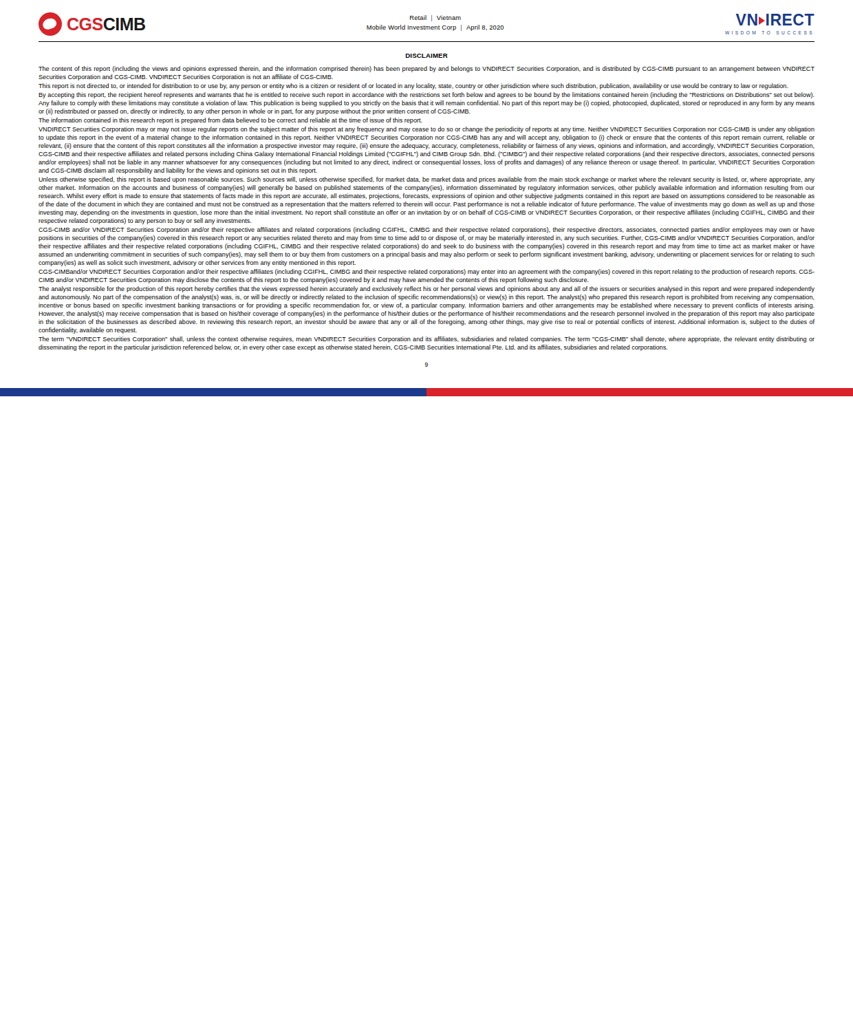CGSCIMB
Retail|Vietnam
Mobile World Investment Corp|April 8, 2020
VN IRECT
WISDOM TO SUCCESS
DISCLAIMER
The content of this report (including the views and opinions expressed therein, and the information comprised therein) has been prepared by and belongs to VNDIRECT Securities Corporation, and is distributed by CGS-CIMB pursuant to an arrangement between VNDIRECT Securities Corporation and CGS-CIMB. VNDIRECT Securities Corporation is not an affiliate of CGS-CIMB.
This report is not directed to, or intended for distribution to or use by, any person or entity who is a citizen or resident of or located in any locality, state, country or other jurisdiction where such distribution, publication, availability or use would be contrary to law or regulation.
By accepting this report, the recipient hereof represents and warrants that he is entitled to receive such report in accordance with the restrictions set forth below and agrees to be bound by the limitations contained herein (including the "Restrictions on Distributions" set out below). Any failure to comply with these limitations may constitute a violation of law. This publication is being supplied to you strictly on the basis that it will remain confidential. No part of this report may be (i) copied, photocopied, duplicated, stored or reproduced in any form by any means or (ii) redistributed or passed on, directly or indirectly, to any other person in whole or in part, for any purpose without the prior written consent of CGS-CIMB.
The information contained in this research report is prepared from data believed to be correct and reliable at the time of issue of this report.
VNDIRECT Securities Corporation may or may not issue regular reports on the subject matter of this report at any frequency and may cease to do so or change the periodicity of reports at any time. Neither VNDIRECT Securities Corporation nor CGS-CIMB is under any obligation to update this report in the event of a material change to the information contained in this report. Neither VNDIRECT Securities Corporation nor CGS-CIMB has any and will accept any, obligation to (i) check or ensure that the contents of this report remain current, reliable or relevant, (ii) ensure that the content of this report constitutes all the information a prospective investor may require, (iii) ensure the adequacy, accuracy, completeness, reliability or fairness of any views, opinions and information, and accordingly, VNDIRECT Securities Corporation, CGS-CIMB and their respective affiliates and related persons including China Galaxy International Financial Holdings Limited ("CGIFHL") and CIMB Group Sdn. Bhd. ("CIMBG") and their respective related corporations (and their respective directors, associates, connected persons and/or employees) shall not be liable in any manner whatsoever for any consequences (including but not limited to any direct, indirect or consequential losses, loss of profits and damages) of any reliance thereon or usage thereof. In particular, VNDIRECT Securities Corporation and CGS-CIMB disclaim all responsibility and liability for the views and opinions set out in this report.
Unless otherwise specified, this report is based upon reasonable sources. Such sources will, unless otherwise specified, for market data, be market data and prices available from the main stock exchange or market where the relevant security is listed, or, where appropriate, any other market. Information on the accounts and business of company(ies) will generally be based on published statements of the company(ies), information disseminated by regulatory information services, other publicly available information and information resulting from our research. Whilst every effort is made to ensure that statements of facts made in this report are accurate, all estimates, projections, forecasts, expressions of opinion and other subjective judgments contained in this report are based on assumptions considered to be reasonable as of the date of the document in which they are contained and must not be construed as a representation that the matters referred to therein will occur. Past performance is not a reliable indicator of future performance. The value of investments may go down as well as up and those investing may, depending on the investments in question, lose more than the initial investment. No report shall constitute an offer or an invitation by or on behalf of CGS-CIMB or VNDIRECT Securities Corporation, or their respective affiliates (including CGIFHL, CIMBG and their respective related corporations) to any person to buy or sell any investments.
CGS-CIMB and/or VNDIRECT Securities Corporation and/or their respective affiliates and related corporations (including CGIFHL, CIMBG and their respective related corporations), their respective directors, associates, connected parties and/or employees may own or have positions in securities of the company(ies) covered in this research report or any securities related thereto and may from time to time add to or dispose of, or may be materially interested in, any such securities. Further, CGS-CIMB and/or VNDIRECT Securities Corporation, and/or their respective affiliates and their respective related corporations (including CGIFHL, CIMBG and their respective related corporations) do and seek to do business with the company(ies) covered in this research report and may from time to time act as market maker or have assumed an underwriting commitment in securities of such company(ies), may sell them to or buy them from customers on a principal basis and may also perform or seek to perform significant investment banking, advisory, underwriting or placement services for or relating to such company(ies) as well as solicit such investment, advisory or other services from any entity mentioned in this report.
CGS-CIMBand/or VNDIRECT Securities Corporation and/or their respective affiliates (including CGIFHL, CIMBG and their respective related corporations) may enter into an agreement with the company(ies) covered in this report relating to the production of research reports. CGS-CIMB and/or VNDIRECT Securities Corporation may disclose the contents of this report to the company(ies) covered by it and may have amended the contents of this report following such disclosure.
The analyst responsible for the production of this report hereby certifies that the views expressed herein accurately and exclusively reflect his or her personal views and opinions about any and all of the issuers or securities analysed in this report and were prepared independently and autonomously. No part of the compensation of the analyst(s) was, is, or will be directly or indirectly related to the inclusion of specific recommendations(s) or view(s) in this report. The analyst(s) who prepared this research report is prohibited from receiving any compensation, incentive or bonus based on specific investment banking transactions or for providing a specific recommendation for, or view of, a particular company. Information barriers and other arrangements may be established where necessary to prevent conflicts of interests arising. However, the analyst(s) may receive compensation that is based on his/their coverage of company(ies) in the performance of his/their duties or the performance of his/their recommendations and the research personnel involved in the preparation of this report may also participate in the solicitation of the businesses as described above. In reviewing this research report, an investor should be aware that any or all of the foregoing, among other things, may give rise to real or potential conflicts of interest. Additional information is, subject to the duties of confidentiality, available on request.
The term "VNDIRECT Securities Corporation" shall, unless the context otherwise requires, mean VNDIRECT Securities Corporation and its affiliates, subsidiaries and related companies. The term "CGS-CIMB" shall denote, where appropriate, the relevant entity distributing or disseminating the report in the particular jurisdiction referenced below, or, in every other case except as otherwise stated herein, CGS-CIMB Securities International Pte. Ltd. and its affiliates, subsidiaries and related corporations.
9